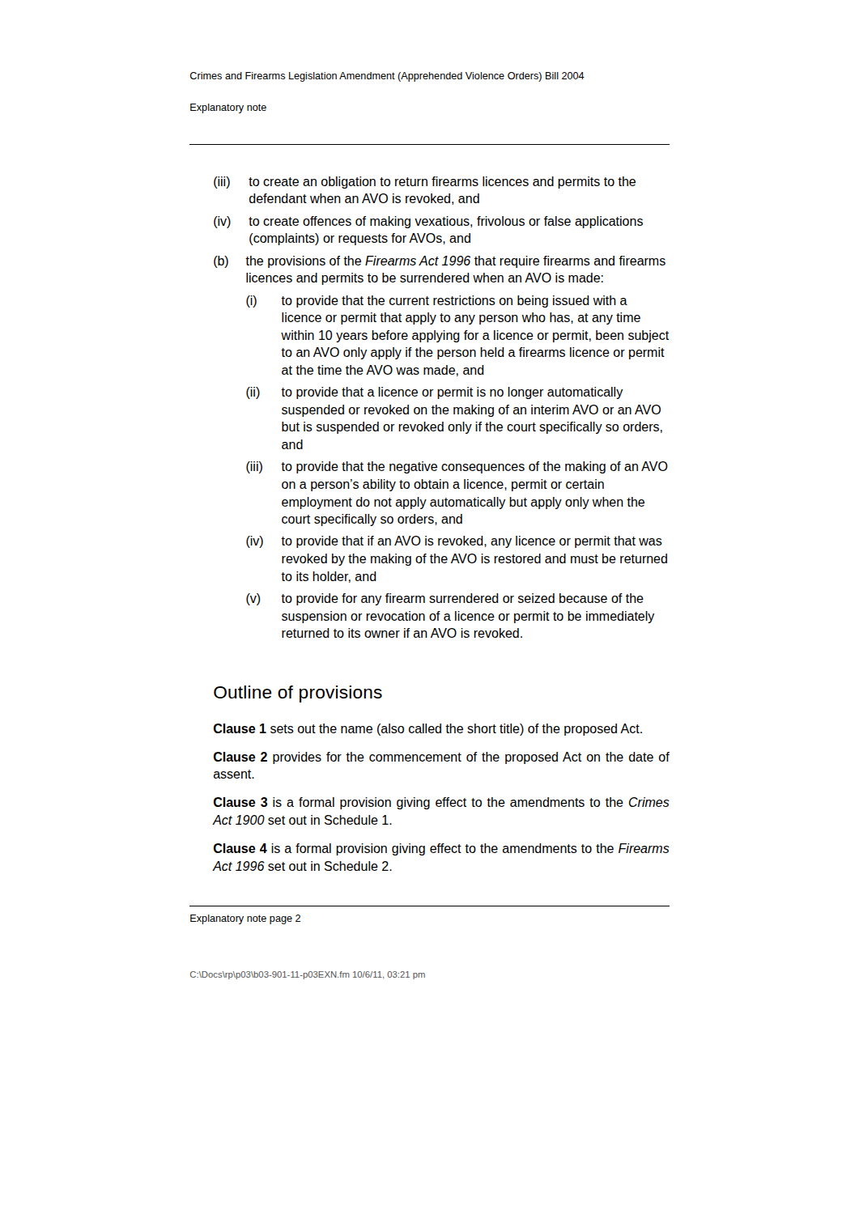Crimes and Firearms Legislation Amendment (Apprehended Violence Orders) Bill 2004
Explanatory note
(iii) to create an obligation to return firearms licences and permits to the defendant when an AVO is revoked, and
(iv) to create offences of making vexatious, frivolous or false applications (complaints) or requests for AVOs, and
(b) the provisions of the Firearms Act 1996 that require firearms and firearms licences and permits to be surrendered when an AVO is made:
(i) to provide that the current restrictions on being issued with a licence or permit that apply to any person who has, at any time within 10 years before applying for a licence or permit, been subject to an AVO only apply if the person held a firearms licence or permit at the time the AVO was made, and
(ii) to provide that a licence or permit is no longer automatically suspended or revoked on the making of an interim AVO or an AVO but is suspended or revoked only if the court specifically so orders, and
(iii) to provide that the negative consequences of the making of an AVO on a person’s ability to obtain a licence, permit or certain employment do not apply automatically but apply only when the court specifically so orders, and
(iv) to provide that if an AVO is revoked, any licence or permit that was revoked by the making of the AVO is restored and must be returned to its holder, and
(v) to provide for any firearm surrendered or seized because of the suspension or revocation of a licence or permit to be immediately returned to its owner if an AVO is revoked.
Outline of provisions
Clause 1 sets out the name (also called the short title) of the proposed Act.
Clause 2 provides for the commencement of the proposed Act on the date of assent.
Clause 3 is a formal provision giving effect to the amendments to the Crimes Act 1900 set out in Schedule 1.
Clause 4 is a formal provision giving effect to the amendments to the Firearms Act 1996 set out in Schedule 2.
Explanatory note page 2
C:\Docs\rp\p03\b03-901-11-p03EXN.fm 10/6/11, 03:21 pm